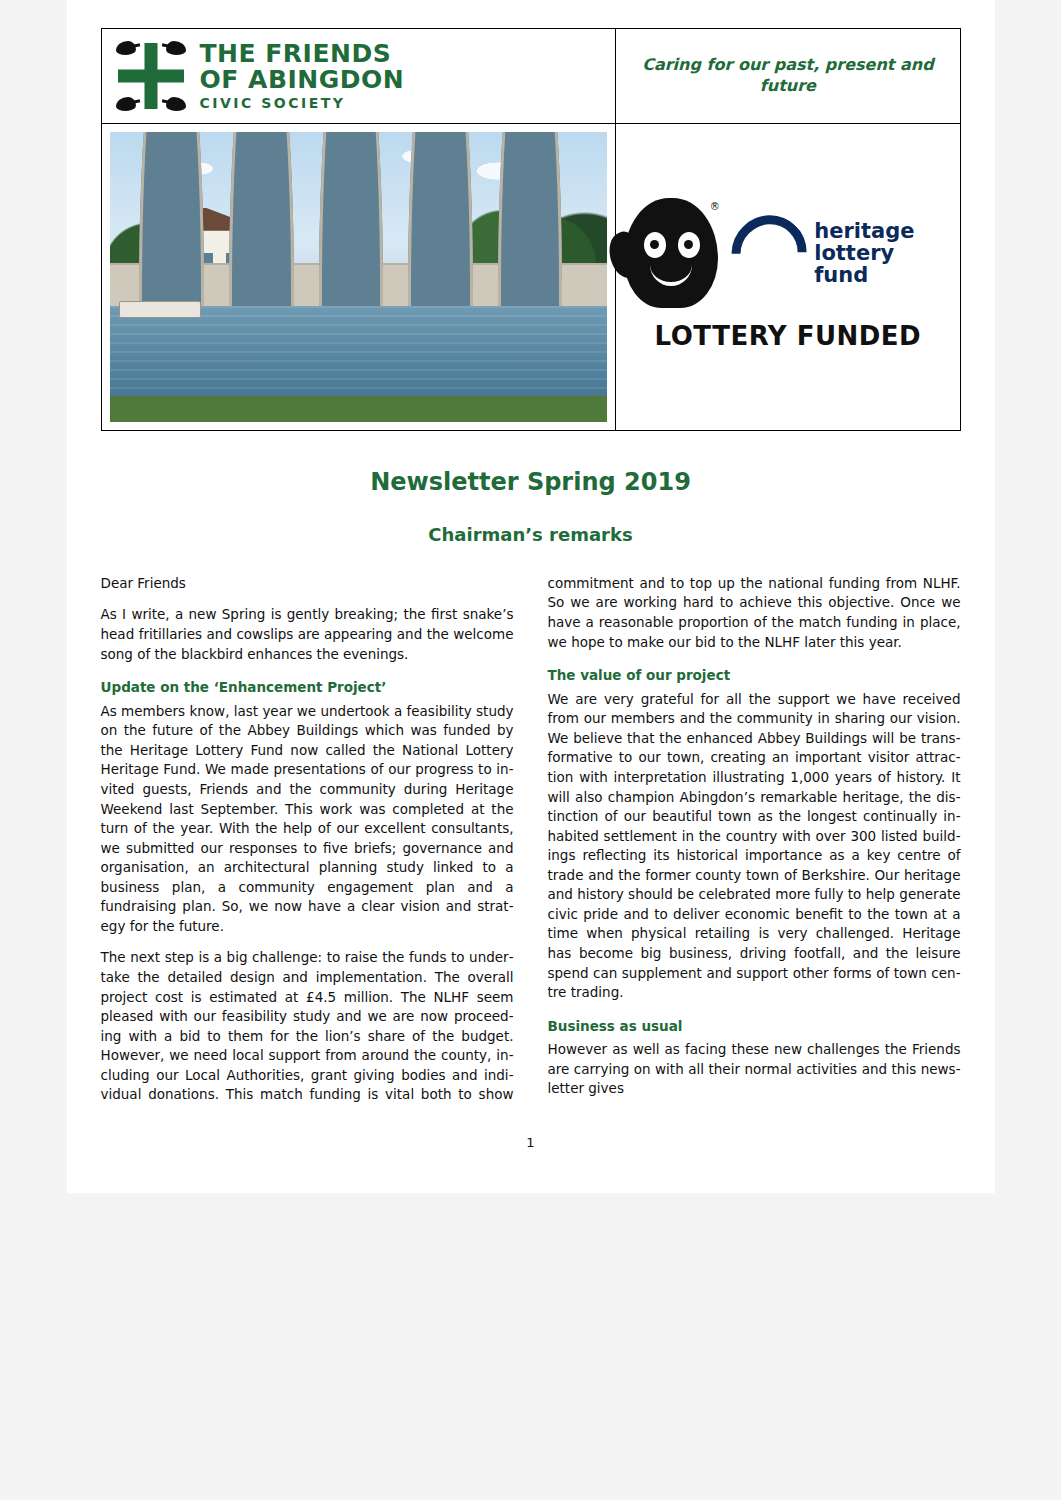THE FRIENDS OF ABINGDON CIVIC SOCIETY
Caring for our past, present and future
®
heritage
lottery fund
LOTTERY FUNDED
Newsletter Spring 2019
Chairman’s remarks
Dear Friends
As I write, a new Spring is gently breaking; the first snake’s head fritillaries and cowslips are appearing and the welcome song of the blackbird enhances the evenings.
Update on the ‘Enhancement Project’
As members know, last year we undertook a feasibility study on the future of the Abbey Buildings which was funded by the Heritage Lottery Fund now called the National Lottery Heritage Fund. We made presentations of our progress to invited guests, Friends and the community during Heritage Weekend last September. This work was completed at the turn of the year. With the help of our excellent consultants, we submitted our responses to five briefs; governance and organisation, an architectural planning study linked to a business plan, a community engagement plan and a fundraising plan. So, we now have a clear vision and strategy for the future.
The next step is a big challenge: to raise the funds to undertake the detailed design and implementation. The overall project cost is estimated at £4.5 million. The NLHF seem pleased with our feasibility study and we are now proceeding with a bid to them for the lion’s share of the budget. However, we need local support from around the county, including our Local Authorities, grant giving bodies and individual donations. This match funding is vital both to show commitment and to top up the national funding from NLHF. So we are working hard to achieve this objective. Once we have a reasonable proportion of the match funding in place, we hope to make our bid to the NLHF later this year.
The value of our project
We are very grateful for all the support we have received from our members and the community in sharing our vision. We believe that the enhanced Abbey Buildings will be transformative to our town, creating an important visitor attraction with interpretation illustrating 1,000 years of history. It will also champion Abingdon’s remarkable heritage, the distinction of our beautiful town as the longest continually inhabited settlement in the country with over 300 listed buildings reflecting its historical importance as a key centre of trade and the former county town of Berkshire. Our heritage and history should be celebrated more fully to help generate civic pride and to deliver economic benefit to the town at a time when physical retailing is very challenged. Heritage has become big business, driving footfall, and the leisure spend can supplement and support other forms of town centre trading.
Business as usual
However as well as facing these new challenges the Friends are carrying on with all their normal activities and this newsletter gives
1